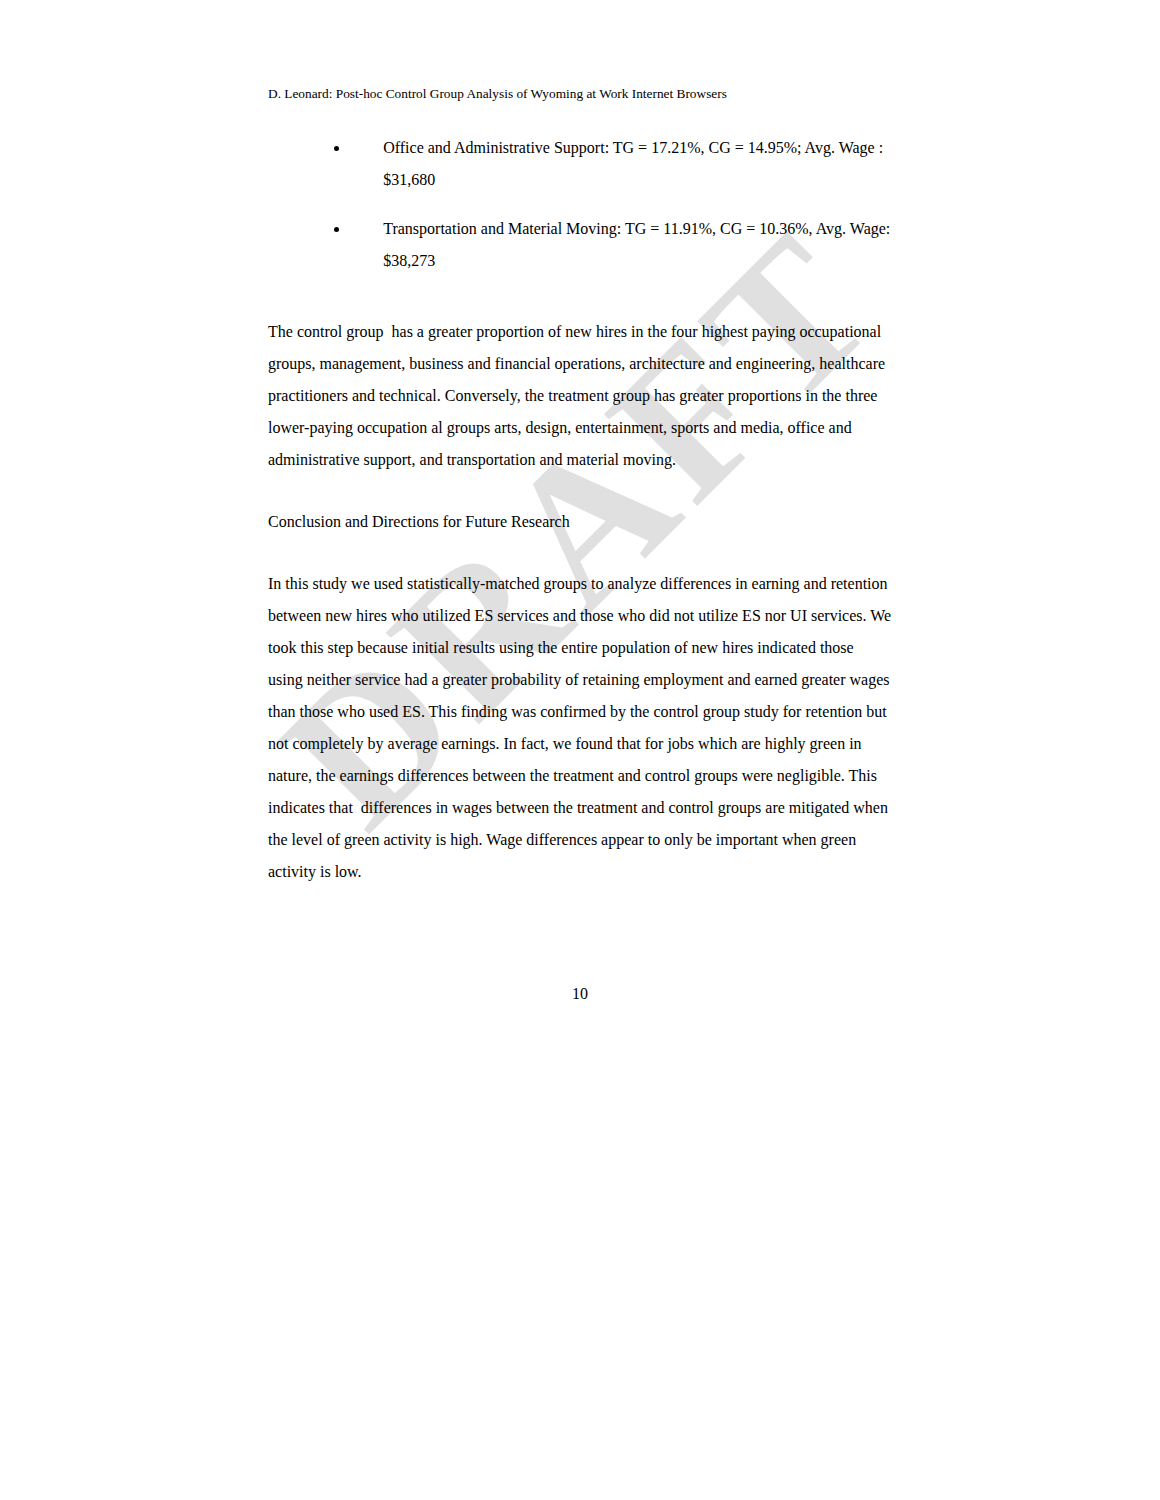DRAFT
D. Leonard: Post-hoc Control Group Analysis of Wyoming at Work Internet Browsers
Office and Administrative Support: TG = 17.21%, CG = 14.95%; Avg. Wage : $31,680
Transportation and Material Moving: TG = 11.91%, CG = 10.36%, Avg. Wage: $38,273
The control group has a greater proportion of new hires in the four highest paying occupational groups, management, business and financial operations, architecture and engineering, healthcare practitioners and technical. Conversely, the treatment group has greater proportions in the three lower-paying occupation al groups arts, design, entertainment, sports and media, office and administrative support, and transportation and material moving.
Conclusion and Directions for Future Research
In this study we used statistically-matched groups to analyze differences in earning and retention between new hires who utilized ES services and those who did not utilize ES nor UI services. We took this step because initial results using the entire population of new hires indicated those using neither service had a greater probability of retaining employment and earned greater wages than those who used ES. This finding was confirmed by the control group study for retention but not completely by average earnings. In fact, we found that for jobs which are highly green in nature, the earnings differences between the treatment and control groups were negligible. This indicates that differences in wages between the treatment and control groups are mitigated when the level of green activity is high. Wage differences appear to only be important when green activity is low.
10